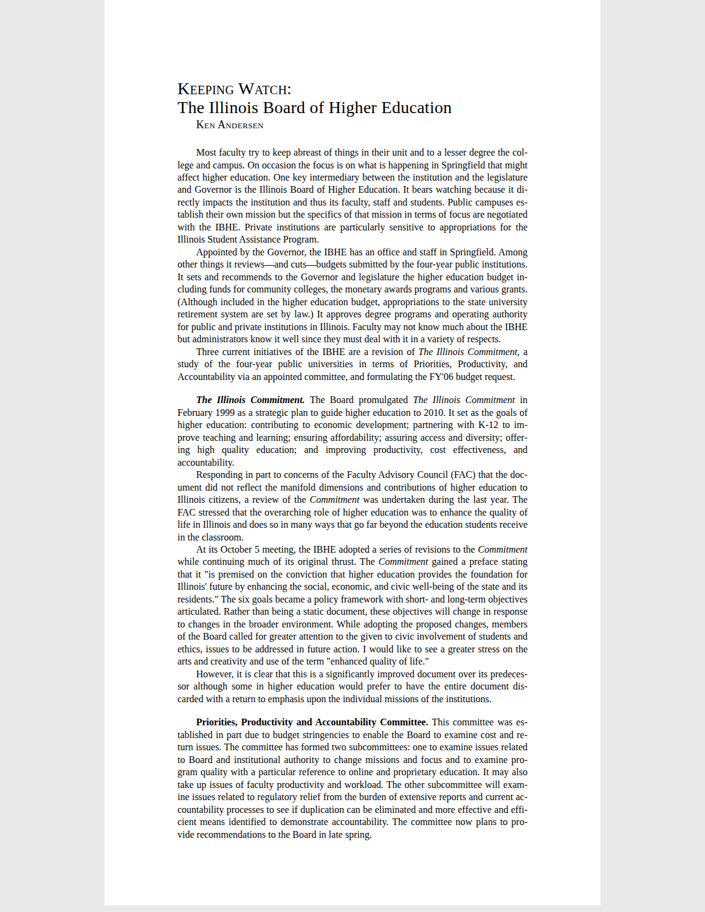Keeping Watch:
The Illinois Board of Higher Education
Ken Andersen
Most faculty try to keep abreast of things in their unit and to a lesser degree the college and campus. On occasion the focus is on what is happening in Springfield that might affect higher education. One key intermediary between the institution and the legislature and Governor is the Illinois Board of Higher Education. It bears watching because it directly impacts the institution and thus its faculty, staff and students. Public campuses establish their own mission but the specifics of that mission in terms of focus are negotiated with the IBHE. Private institutions are particularly sensitive to appropriations for the Illinois Student Assistance Program.
Appointed by the Governor, the IBHE has an office and staff in Springfield. Among other things it reviews—and cuts—budgets submitted by the four-year public institutions. It sets and recommends to the Governor and legislature the higher education budget including funds for community colleges, the monetary awards programs and various grants. (Although included in the higher education budget, appropriations to the state university retirement system are set by law.) It approves degree programs and operating authority for public and private institutions in Illinois. Faculty may not know much about the IBHE but administrators know it well since they must deal with it in a variety of respects.
Three current initiatives of the IBHE are a revision of The Illinois Commitment, a study of the four-year public universities in terms of Priorities, Productivity, and Accountability via an appointed committee, and formulating the FY'06 budget request.
The Illinois Commitment. The Board promulgated The Illinois Commitment in February 1999 as a strategic plan to guide higher education to 2010. It set as the goals of higher education: contributing to economic development; partnering with K-12 to improve teaching and learning; ensuring affordability; assuring access and diversity; offering high quality education; and improving productivity, cost effectiveness, and accountability.
Responding in part to concerns of the Faculty Advisory Council (FAC) that the document did not reflect the manifold dimensions and contributions of higher education to Illinois citizens, a review of the Commitment was undertaken during the last year. The FAC stressed that the overarching role of higher education was to enhance the quality of life in Illinois and does so in many ways that go far beyond the education students receive in the classroom.
At its October 5 meeting, the IBHE adopted a series of revisions to the Commitment while continuing much of its original thrust. The Commitment gained a preface stating that it "is premised on the conviction that higher education provides the foundation for Illinois' future by enhancing the social, economic, and civic well-being of the state and its residents." The six goals became a policy framework with short- and long-term objectives articulated. Rather than being a static document, these objectives will change in response to changes in the broader environment. While adopting the proposed changes, members of the Board called for greater attention to the given to civic involvement of students and ethics, issues to be addressed in future action. I would like to see a greater stress on the arts and creativity and use of the term "enhanced quality of life."
However, it is clear that this is a significantly improved document over its predecessor although some in higher education would prefer to have the entire document discarded with a return to emphasis upon the individual missions of the institutions.
Priorities, Productivity and Accountability Committee. This committee was established in part due to budget stringencies to enable the Board to examine cost and return issues. The committee has formed two subcommittees: one to examine issues related to Board and institutional authority to change missions and focus and to examine program quality with a particular reference to online and proprietary education. It may also take up issues of faculty productivity and workload. The other subcommittee will examine issues related to regulatory relief from the burden of extensive reports and current accountability processes to see if duplication can be eliminated and more effective and efficient means identified to demonstrate accountability. The committee now plans to provide recommendations to the Board in late spring.